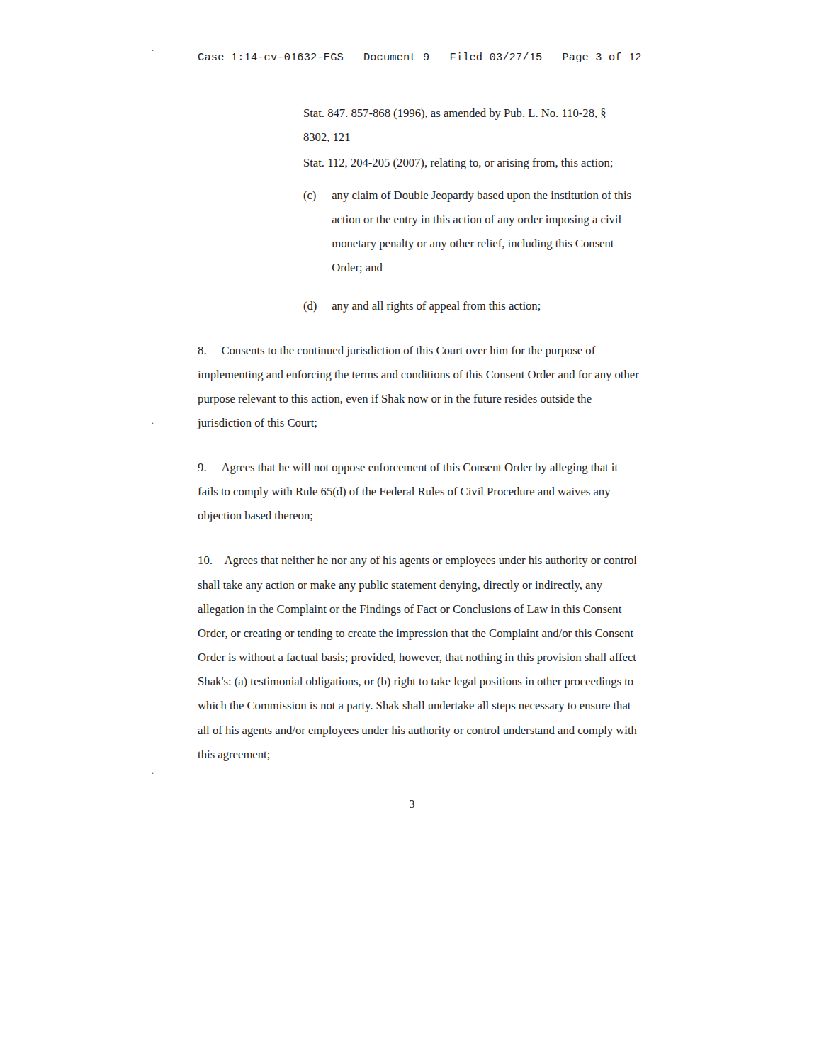.
.
.
Case 1:14-cv-01632-EGS Document 9 Filed 03/27/15 Page 3 of 12
Stat. 847. 857-868 (1996), as amended by Pub. L. No. 110-28, § 8302, 121
Stat. 112, 204-205 (2007), relating to, or arising from, this action;
(c) any claim of Double Jeopardy based upon the institution of this action or the entry in this action of any order imposing a civil monetary penalty or any other relief, including this Consent Order; and
(d) any and all rights of appeal from this action;
8. Consents to the continued jurisdiction of this Court over him for the purpose of implementing and enforcing the terms and conditions of this Consent Order and for any other purpose relevant to this action, even if Shak now or in the future resides outside the jurisdiction of this Court;
9. Agrees that he will not oppose enforcement of this Consent Order by alleging that it fails to comply with Rule 65(d) of the Federal Rules of Civil Procedure and waives any objection based thereon;
10. Agrees that neither he nor any of his agents or employees under his authority or control shall take any action or make any public statement denying, directly or indirectly, any allegation in the Complaint or the Findings of Fact or Conclusions of Law in this Consent Order, or creating or tending to create the impression that the Complaint and/or this Consent Order is without a factual basis; provided, however, that nothing in this provision shall affect Shak's: (a) testimonial obligations, or (b) right to take legal positions in other proceedings to which the Commission is not a party. Shak shall undertake all steps necessary to ensure that all of his agents and/or employees under his authority or control understand and comply with this agreement;
3